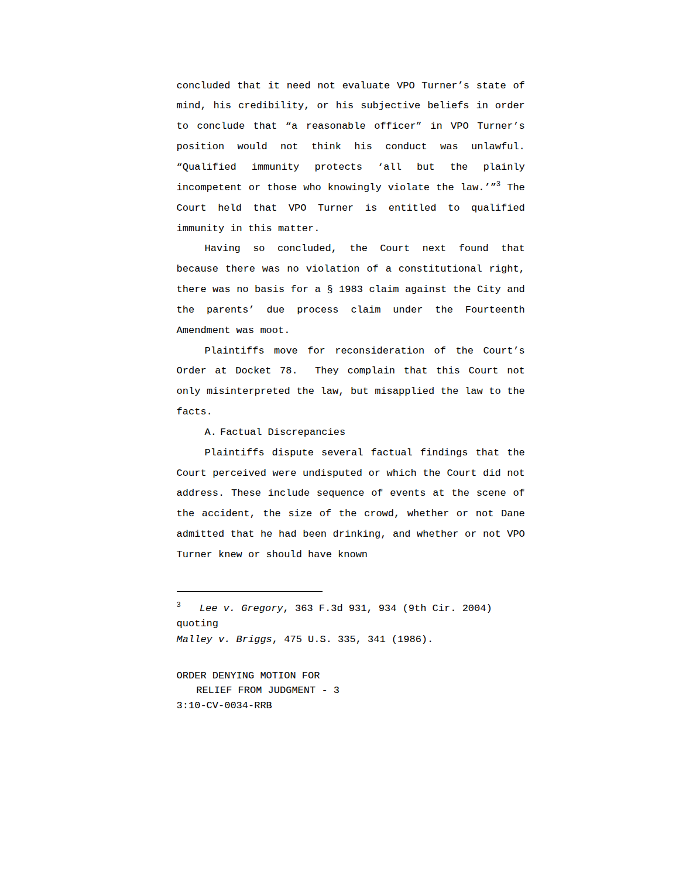concluded that it need not evaluate VPO Turner’s state of mind, his credibility, or his subjective beliefs in order to conclude that “a reasonable officer” in VPO Turner’s position would not think his conduct was unlawful. “Qualified immunity protects ‘all but the plainly incompetent or those who knowingly violate the law.’”3 The Court held that VPO Turner is entitled to qualified immunity in this matter.
Having so concluded, the Court next found that because there was no violation of a constitutional right, there was no basis for a § 1983 claim against the City and the parents’ due process claim under the Fourteenth Amendment was moot.
Plaintiffs move for reconsideration of the Court’s Order at Docket 78. They complain that this Court not only misinterpreted the law, but misapplied the law to the facts.
A. Factual Discrepancies
Plaintiffs dispute several factual findings that the Court perceived were undisputed or which the Court did not address. These include sequence of events at the scene of the accident, the size of the crowd, whether or not Dane admitted that he had been drinking, and whether or not VPO Turner knew or should have known
3 Lee v. Gregory, 363 F.3d 931, 934 (9th Cir. 2004) quoting Malley v. Briggs, 475 U.S. 335, 341 (1986).
ORDER DENYING MOTION FOR
RELIEF FROM JUDGMENT - 3
3:10-CV-0034-RRB